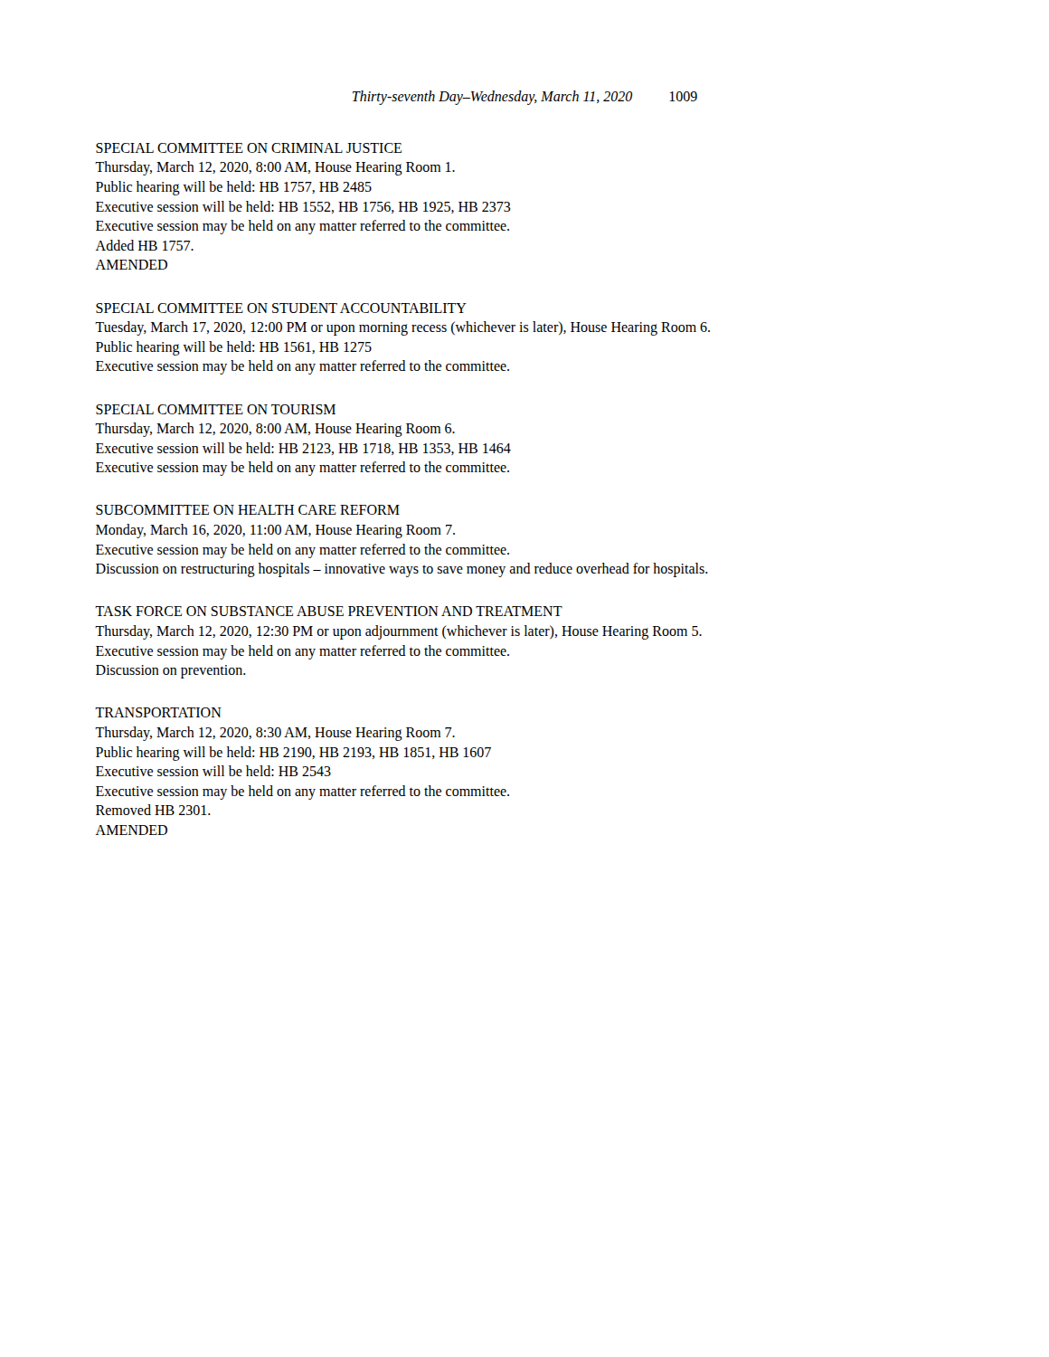Thirty-seventh Day–Wednesday, March 11, 20201009
Special Committee on Criminal Justice
Thursday, March 12, 2020, 8:00 AM, House Hearing Room 1.
Public hearing will be held: HB 1757, HB 2485
Executive session will be held: HB 1552, HB 1756, HB 1925, HB 2373
Executive session may be held on any matter referred to the committee.
Added HB 1757.
AMENDED
Special Committee on Student Accountability
Tuesday, March 17, 2020, 12:00 PM or upon morning recess (whichever is later), House Hearing Room 6.
Public hearing will be held: HB 1561, HB 1275
Executive session may be held on any matter referred to the committee.
Special Committee on Tourism
Thursday, March 12, 2020, 8:00 AM, House Hearing Room 6.
Executive session will be held: HB 2123, HB 1718, HB 1353, HB 1464
Executive session may be held on any matter referred to the committee.
Subcommittee on Health Care Reform
Monday, March 16, 2020, 11:00 AM, House Hearing Room 7.
Executive session may be held on any matter referred to the committee.
Discussion on restructuring hospitals – innovative ways to save money and reduce overhead for hospitals.
Task Force on Substance Abuse Prevention and Treatment
Thursday, March 12, 2020, 12:30 PM or upon adjournment (whichever is later), House Hearing Room 5.
Executive session may be held on any matter referred to the committee.
Discussion on prevention.
Transportation
Thursday, March 12, 2020, 8:30 AM, House Hearing Room 7.
Public hearing will be held: HB 2190, HB 2193, HB 1851, HB 1607
Executive session will be held: HB 2543
Executive session may be held on any matter referred to the committee.
Removed HB 2301.
AMENDED